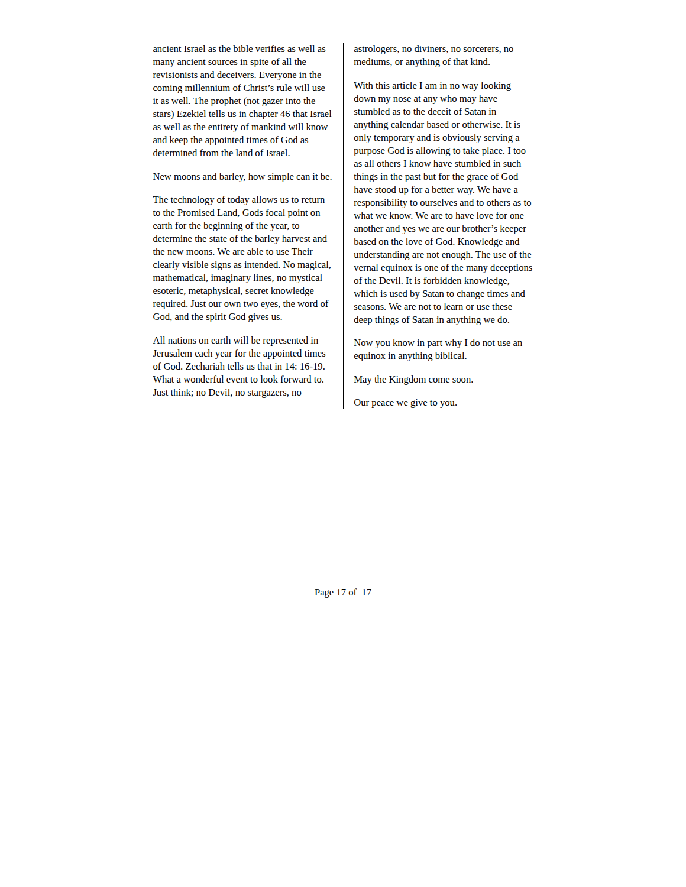ancient Israel as the bible verifies as well as many ancient sources in spite of all the revisionists and deceivers. Everyone in the coming millennium of Christ’s rule will use it as well. The prophet (not gazer into the stars) Ezekiel tells us in chapter 46 that Israel as well as the entirety of mankind will know and keep the appointed times of God as determined from the land of Israel.
New moons and barley, how simple can it be.
The technology of today allows us to return to the Promised Land, Gods focal point on earth for the beginning of the year, to determine the state of the barley harvest and the new moons. We are able to use Their clearly visible signs as intended. No magical, mathematical, imaginary lines, no mystical esoteric, metaphysical, secret knowledge required. Just our own two eyes, the word of God, and the spirit God gives us.
All nations on earth will be represented in Jerusalem each year for the appointed times of God. Zechariah tells us that in 14: 16-19. What a wonderful event to look forward to. Just think; no Devil, no stargazers, no astrologers, no diviners, no sorcerers, no mediums, or anything of that kind.
With this article I am in no way looking down my nose at any who may have stumbled as to the deceit of Satan in anything calendar based or otherwise. It is only temporary and is obviously serving a purpose God is allowing to take place. I too as all others I know have stumbled in such things in the past but for the grace of God have stood up for a better way. We have a responsibility to ourselves and to others as to what we know. We are to have love for one another and yes we are our brother’s keeper based on the love of God. Knowledge and understanding are not enough. The use of the vernal equinox is one of the many deceptions of the Devil. It is forbidden knowledge, which is used by Satan to change times and seasons. We are not to learn or use these deep things of Satan in anything we do.
Now you know in part why I do not use an equinox in anything biblical.
May the Kingdom come soon.
Our peace we give to you.
Page 17 of 17